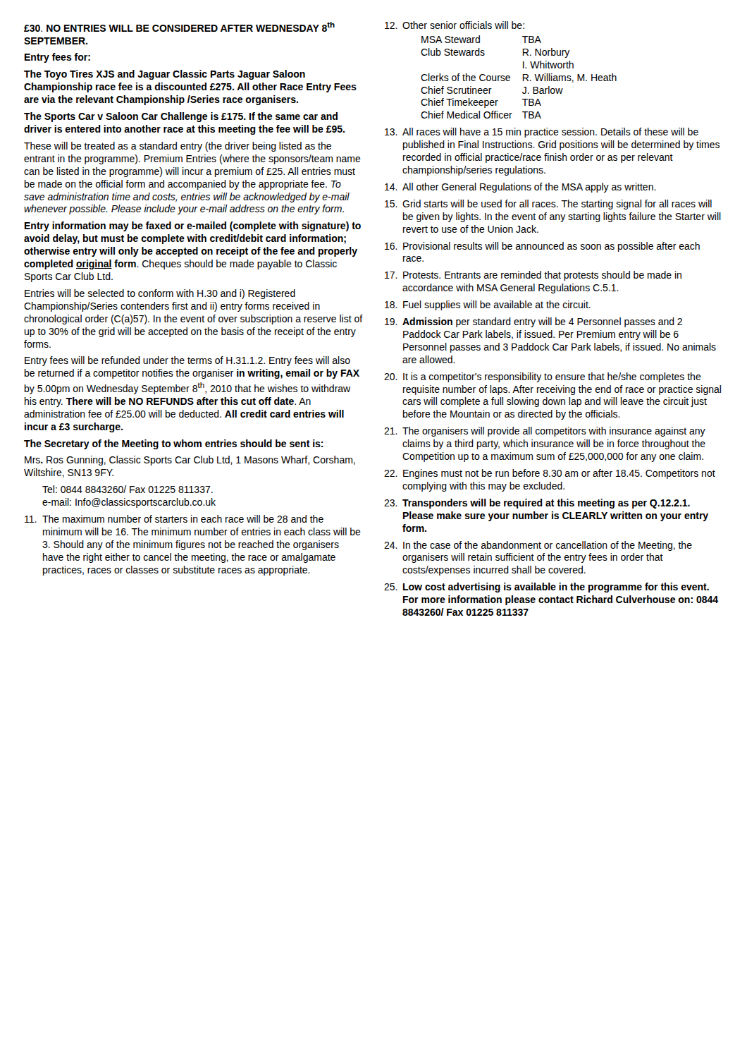£30. NO ENTRIES WILL BE CONSIDERED AFTER WEDNESDAY 8th SEPTEMBER.
Entry fees for:
The Toyo Tires XJS and Jaguar Classic Parts Jaguar Saloon Championship race fee is a discounted £275. All other Race Entry Fees are via the relevant Championship /Series race organisers.
The Sports Car v Saloon Car Challenge is £175. If the same car and driver is entered into another race at this meeting the fee will be £95.
These will be treated as a standard entry (the driver being listed as the entrant in the programme). Premium Entries (where the sponsors/team name can be listed in the programme) will incur a premium of £25. All entries must be made on the official form and accompanied by the appropriate fee. To save administration time and costs, entries will be acknowledged by e-mail whenever possible. Please include your e-mail address on the entry form.
Entry information may be faxed or e-mailed (complete with signature) to avoid delay, but must be complete with credit/debit card information; otherwise entry will only be accepted on receipt of the fee and properly completed original form. Cheques should be made payable to Classic Sports Car Club Ltd.
Entries will be selected to conform with H.30 and i) Registered Championship/Series contenders first and ii) entry forms received in chronological order (C(a)57). In the event of over subscription a reserve list of up to 30% of the grid will be accepted on the basis of the receipt of the entry forms.
Entry fees will be refunded under the terms of H.31.1.2. Entry fees will also be returned if a competitor notifies the organiser in writing, email or by FAX by 5.00pm on Wednesday September 8th, 2010 that he wishes to withdraw his entry. There will be NO REFUNDS after this cut off date. An administration fee of £25.00 will be deducted. All credit card entries will incur a £3 surcharge.
The Secretary of the Meeting to whom entries should be sent is:
Mrs. Ros Gunning, Classic Sports Car Club Ltd, 1 Masons Wharf, Corsham, Wiltshire, SN13 9FY.
Tel: 0844 8843260/ Fax 01225 811337.
e-mail: Info@classicsportscarclub.co.uk
11. The maximum number of starters in each race will be 28 and the minimum will be 16. The minimum number of entries in each class will be 3. Should any of the minimum figures not be reached the organisers have the right either to cancel the meeting, the race or amalgamate practices, races or classes or substitute races as appropriate.
12. Other senior officials will be:
| MSA Steward | TBA |
| Club Stewards | R. Norbury |
| | I. Whitworth |
| Clerks of the Course | R. Williams, M. Heath |
| Chief Scrutineer | J. Barlow |
| Chief Timekeeper | TBA |
| Chief Medical Officer | TBA |
13. All races will have a 15 min practice session. Details of these will be published in Final Instructions. Grid positions will be determined by times recorded in official practice/race finish order or as per relevant championship/series regulations.
14. All other General Regulations of the MSA apply as written.
15. Grid starts will be used for all races. The starting signal for all races will be given by lights. In the event of any starting lights failure the Starter will revert to use of the Union Jack.
16. Provisional results will be announced as soon as possible after each race.
17. Protests. Entrants are reminded that protests should be made in accordance with MSA General Regulations C.5.1.
18. Fuel supplies will be available at the circuit.
19. Admission per standard entry will be 4 Personnel passes and 2 Paddock Car Park labels, if issued. Per Premium entry will be 6 Personnel passes and 3 Paddock Car Park labels, if issued. No animals are allowed.
20. It is a competitor's responsibility to ensure that he/she completes the requisite number of laps. After receiving the end of race or practice signal cars will complete a full slowing down lap and will leave the circuit just before the Mountain or as directed by the officials.
21. The organisers will provide all competitors with insurance against any claims by a third party, which insurance will be in force throughout the Competition up to a maximum sum of £25,000,000 for any one claim.
22. Engines must not be run before 8.30 am or after 18.45. Competitors not complying with this may be excluded.
23. Transponders will be required at this meeting as per Q.12.2.1. Please make sure your number is CLEARLY written on your entry form.
24. In the case of the abandonment or cancellation of the Meeting, the organisers will retain sufficient of the entry fees in order that costs/expenses incurred shall be covered.
25. Low cost advertising is available in the programme for this event. For more information please contact Richard Culverhouse on: 0844 8843260/ Fax 01225 811337